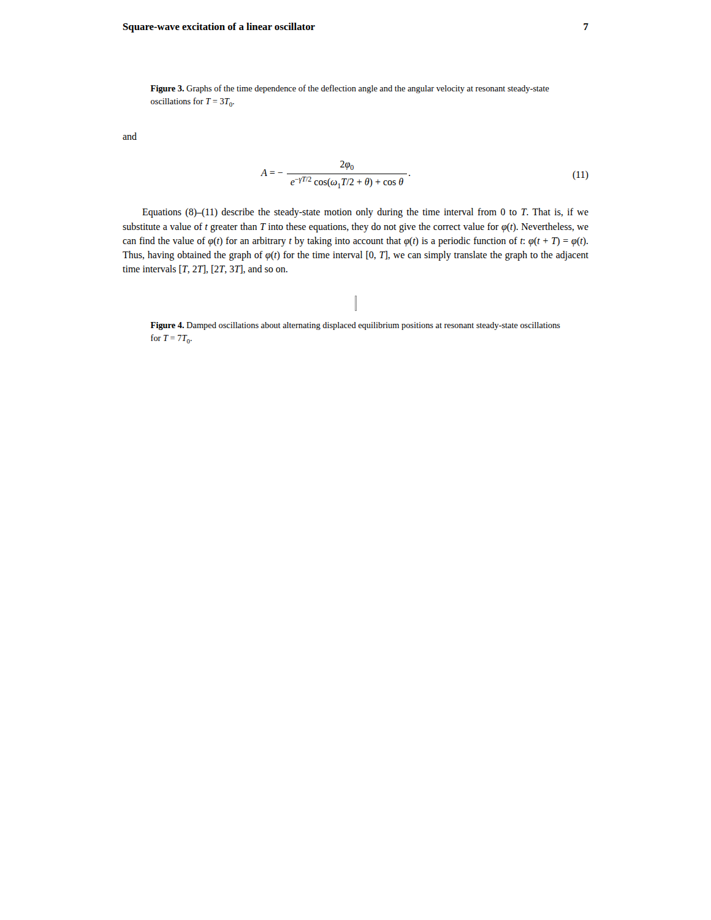Square-wave excitation of a linear oscillator 7
Figure 3. Graphs of the time dependence of the deflection angle and the angular velocity at resonant steady-state oscillations for T = 3T0.
and
A = − 2φ0 e−γT/2 cos(ω1T/2 + θ) + cos θ .
(11)
Equations (8)–(11) describe the steady-state motion only during the time interval from 0 to T. That is, if we substitute a value of t greater than T into these equations, they do not give the correct value for φ(t). Nevertheless, we can find the value of φ(t) for an arbitrary t by taking into account that φ(t) is a periodic function of t: φ(t + T) = φ(t). Thus, having obtained the graph of φ(t) for the time interval [0, T], we can simply translate the graph to the adjacent time intervals [T, 2T], [2T, 3T], and so on.
Figure 4. Damped oscillations about alternating displaced equilibrium positions at resonant steady-state oscillations for T = 7T0.